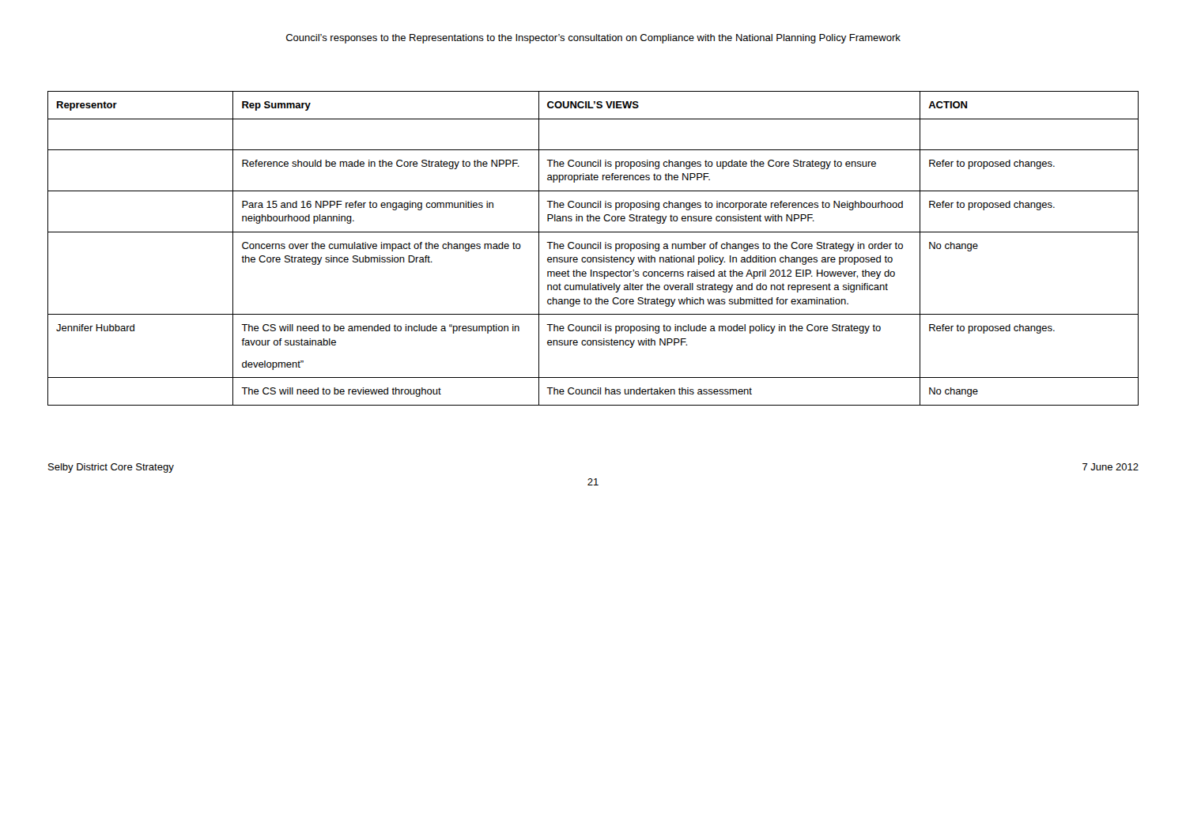Council’s responses to the Representations to the Inspector’s consultation on Compliance with the National Planning Policy Framework
| Representor | Rep Summary | COUNCIL’S VIEWS | ACTION |
| --- | --- | --- | --- |
| | Reference should be made in the Core Strategy to the NPPF. | The Council is proposing changes to update the Core Strategy to ensure appropriate references to the NPPF. | Refer to proposed changes. |
| | Para 15 and 16 NPPF refer to engaging communities in neighbourhood planning. | The Council is proposing changes to incorporate references to Neighbourhood Plans in the Core Strategy to ensure consistent with NPPF. | Refer to proposed changes. |
| | Concerns over the cumulative impact of the changes made to the Core Strategy since Submission Draft. | The Council is proposing a number of changes to the Core Strategy in order to ensure consistency with national policy. In addition changes are proposed to meet the Inspector’s concerns raised at the April 2012 EIP. However, they do not cumulatively alter the overall strategy and do not represent a significant change to the Core Strategy which was submitted for examination. | No change |
| Jennifer Hubbard | The CS will need to be amended to include a “presumption in favour of sustainable development” | The Council is proposing to include a model policy in the Core Strategy to ensure consistency with NPPF. | Refer to proposed changes. |
| | The CS will need to be reviewed throughout | The Council has undertaken this assessment | No change |
Selby District Core Strategy
7 June 2012
21